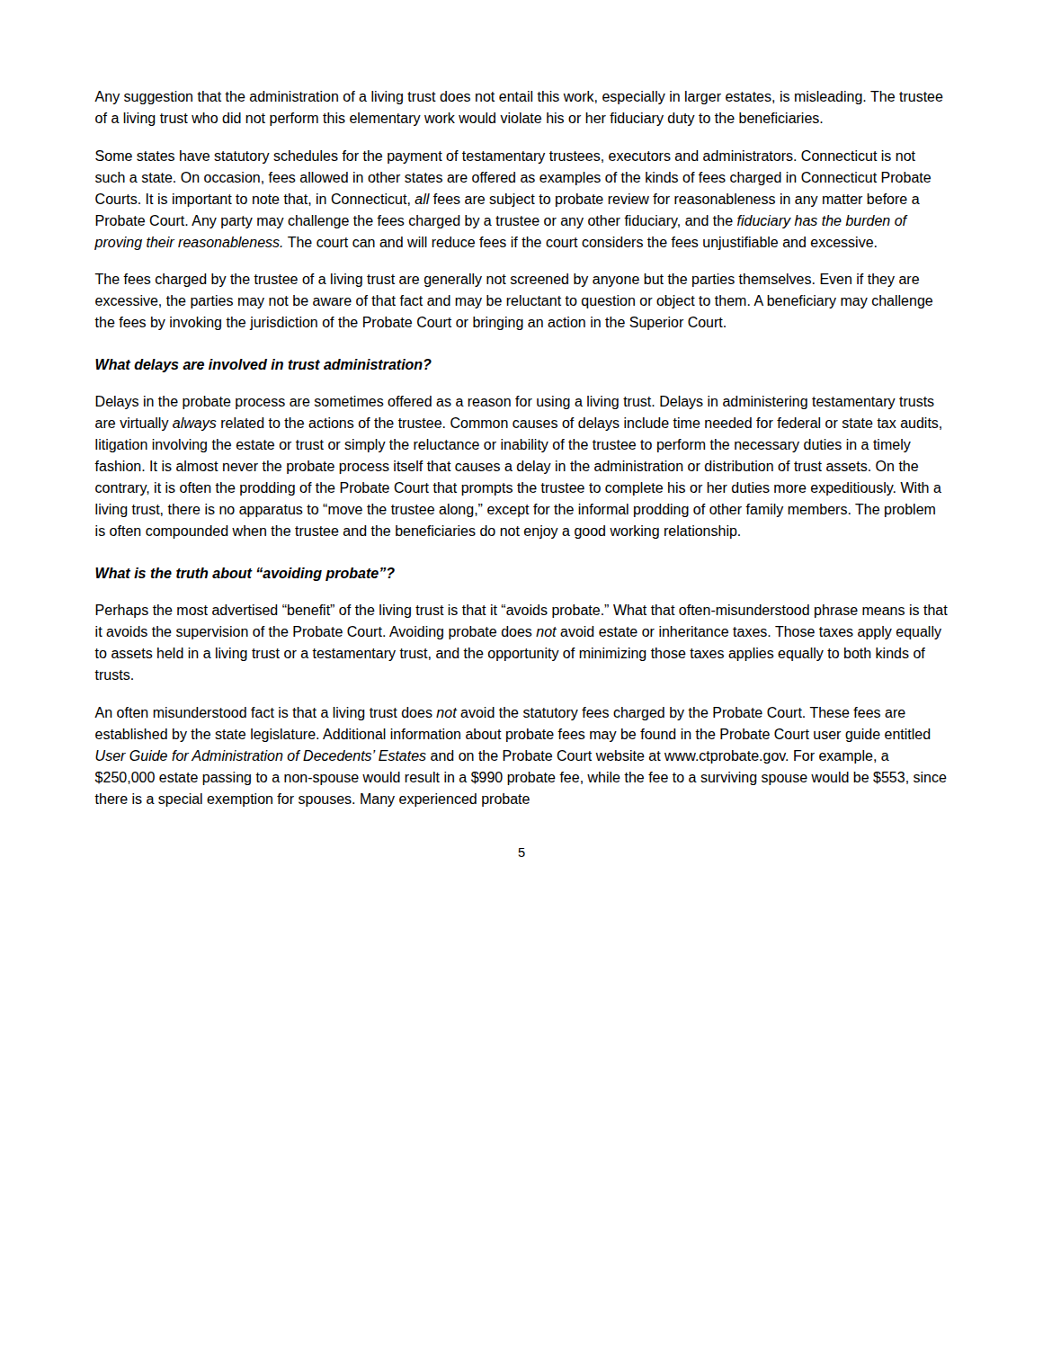Any suggestion that the administration of a living trust does not entail this work, especially in larger estates, is misleading. The trustee of a living trust who did not perform this elementary work would violate his or her fiduciary duty to the beneficiaries.
Some states have statutory schedules for the payment of testamentary trustees, executors and administrators. Connecticut is not such a state. On occasion, fees allowed in other states are offered as examples of the kinds of fees charged in Connecticut Probate Courts. It is important to note that, in Connecticut, all fees are subject to probate review for reasonableness in any matter before a Probate Court. Any party may challenge the fees charged by a trustee or any other fiduciary, and the fiduciary has the burden of proving their reasonableness. The court can and will reduce fees if the court considers the fees unjustifiable and excessive.
The fees charged by the trustee of a living trust are generally not screened by anyone but the parties themselves. Even if they are excessive, the parties may not be aware of that fact and may be reluctant to question or object to them. A beneficiary may challenge the fees by invoking the jurisdiction of the Probate Court or bringing an action in the Superior Court.
What delays are involved in trust administration?
Delays in the probate process are sometimes offered as a reason for using a living trust. Delays in administering testamentary trusts are virtually always related to the actions of the trustee. Common causes of delays include time needed for federal or state tax audits, litigation involving the estate or trust or simply the reluctance or inability of the trustee to perform the necessary duties in a timely fashion. It is almost never the probate process itself that causes a delay in the administration or distribution of trust assets. On the contrary, it is often the prodding of the Probate Court that prompts the trustee to complete his or her duties more expeditiously. With a living trust, there is no apparatus to “move the trustee along,” except for the informal prodding of other family members. The problem is often compounded when the trustee and the beneficiaries do not enjoy a good working relationship.
What is the truth about “avoiding probate”?
Perhaps the most advertised “benefit” of the living trust is that it “avoids probate.” What that often-misunderstood phrase means is that it avoids the supervision of the Probate Court. Avoiding probate does not avoid estate or inheritance taxes. Those taxes apply equally to assets held in a living trust or a testamentary trust, and the opportunity of minimizing those taxes applies equally to both kinds of trusts.
An often misunderstood fact is that a living trust does not avoid the statutory fees charged by the Probate Court. These fees are established by the state legislature. Additional information about probate fees may be found in the Probate Court user guide entitled User Guide for Administration of Decedents’ Estates and on the Probate Court website at www.ctprobate.gov. For example, a $250,000 estate passing to a non-spouse would result in a $990 probate fee, while the fee to a surviving spouse would be $553, since there is a special exemption for spouses. Many experienced probate
5